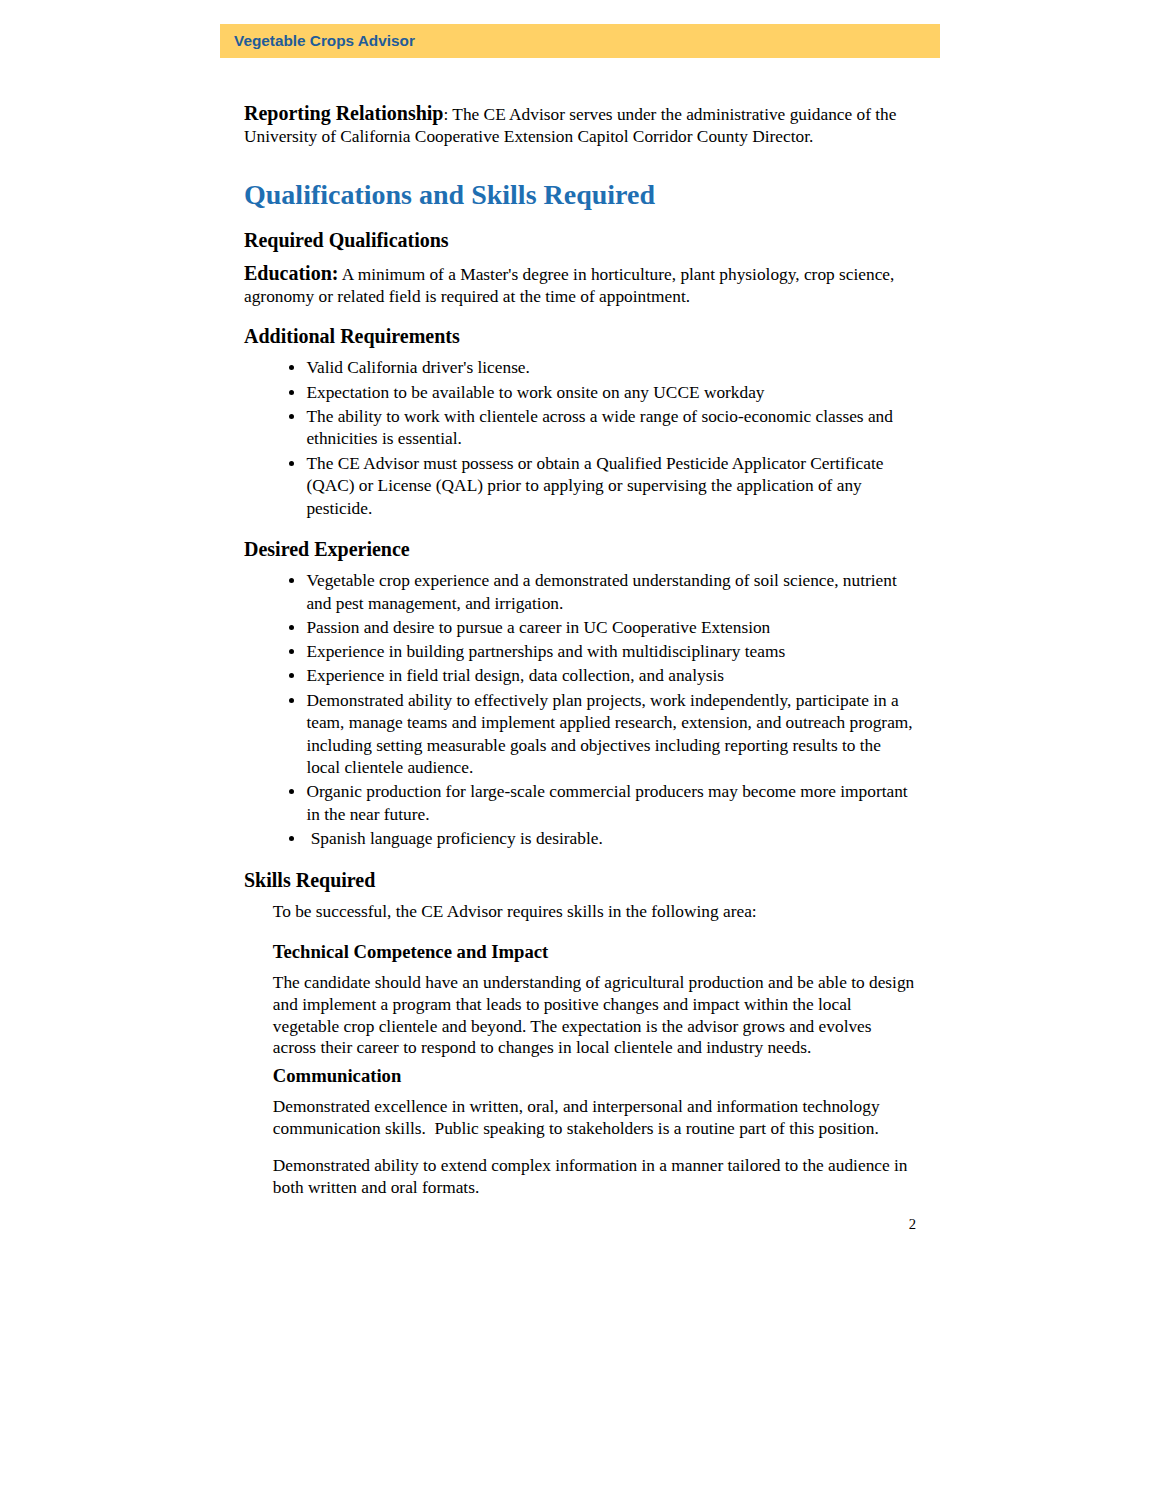Vegetable Crops Advisor
Reporting Relationship: The CE Advisor serves under the administrative guidance of the University of California Cooperative Extension Capitol Corridor County Director.
Qualifications and Skills Required
Required Qualifications
Education: A minimum of a Master's degree in horticulture, plant physiology, crop science, agronomy or related field is required at the time of appointment.
Additional Requirements
Valid California driver's license.
Expectation to be available to work onsite on any UCCE workday
The ability to work with clientele across a wide range of socio-economic classes and ethnicities is essential.
The CE Advisor must possess or obtain a Qualified Pesticide Applicator Certificate (QAC) or License (QAL) prior to applying or supervising the application of any pesticide.
Desired Experience
Vegetable crop experience and a demonstrated understanding of soil science, nutrient and pest management, and irrigation.
Passion and desire to pursue a career in UC Cooperative Extension
Experience in building partnerships and with multidisciplinary teams
Experience in field trial design, data collection, and analysis
Demonstrated ability to effectively plan projects, work independently, participate in a team, manage teams and implement applied research, extension, and outreach program, including setting measurable goals and objectives including reporting results to the local clientele audience.
Organic production for large-scale commercial producers may become more important in the near future.
Spanish language proficiency is desirable.
Skills Required
To be successful, the CE Advisor requires skills in the following area:
Technical Competence and Impact
The candidate should have an understanding of agricultural production and be able to design and implement a program that leads to positive changes and impact within the local vegetable crop clientele and beyond. The expectation is the advisor grows and evolves across their career to respond to changes in local clientele and industry needs.
Communication
Demonstrated excellence in written, oral, and interpersonal and information technology communication skills. Public speaking to stakeholders is a routine part of this position.
Demonstrated ability to extend complex information in a manner tailored to the audience in both written and oral formats.
2